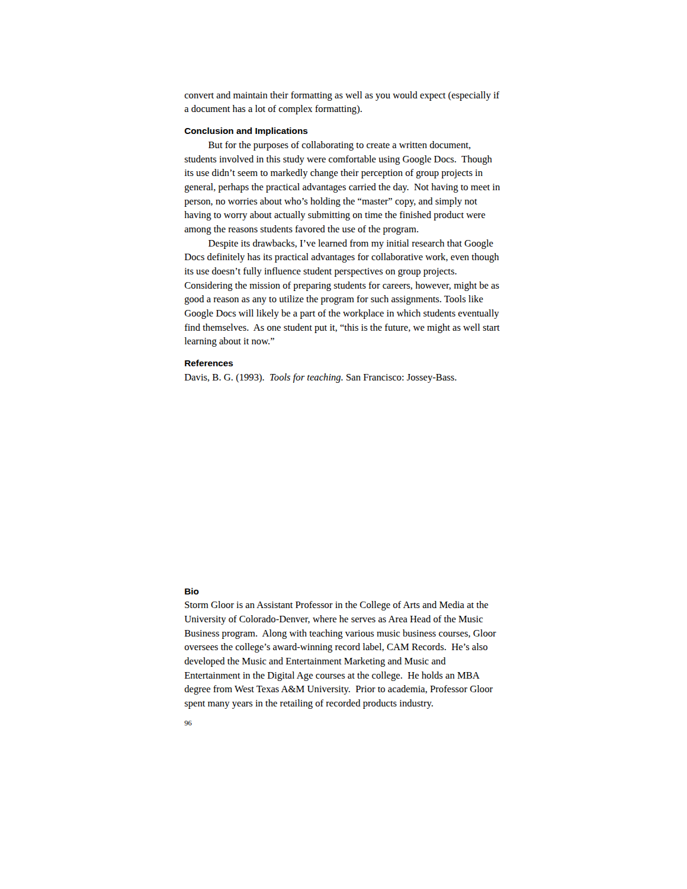convert and maintain their formatting as well as you would expect (especially if a document has a lot of complex formatting).
Conclusion and Implications
But for the purposes of collaborating to create a written document, students involved in this study were comfortable using Google Docs. Though its use didn’t seem to markedly change their perception of group projects in general, perhaps the practical advantages carried the day. Not having to meet in person, no worries about who’s holding the “master” copy, and simply not having to worry about actually submitting on time the finished product were among the reasons students favored the use of the program.
Despite its drawbacks, I’ve learned from my initial research that Google Docs definitely has its practical advantages for collaborative work, even though its use doesn’t fully influence student perspectives on group projects. Considering the mission of preparing students for careers, however, might be as good a reason as any to utilize the program for such assignments. Tools like Google Docs will likely be a part of the workplace in which students eventually find themselves. As one student put it, “this is the future, we might as well start learning about it now.”
References
Davis, B. G. (1993). Tools for teaching. San Francisco: Jossey-Bass.
Bio
Storm Gloor is an Assistant Professor in the College of Arts and Media at the University of Colorado-Denver, where he serves as Area Head of the Music Business program. Along with teaching various music business courses, Gloor oversees the college’s award-winning record label, CAM Records. He’s also developed the Music and Entertainment Marketing and Music and Entertainment in the Digital Age courses at the college. He holds an MBA degree from West Texas A&M University. Prior to academia, Professor Gloor spent many years in the retailing of recorded products industry.
96